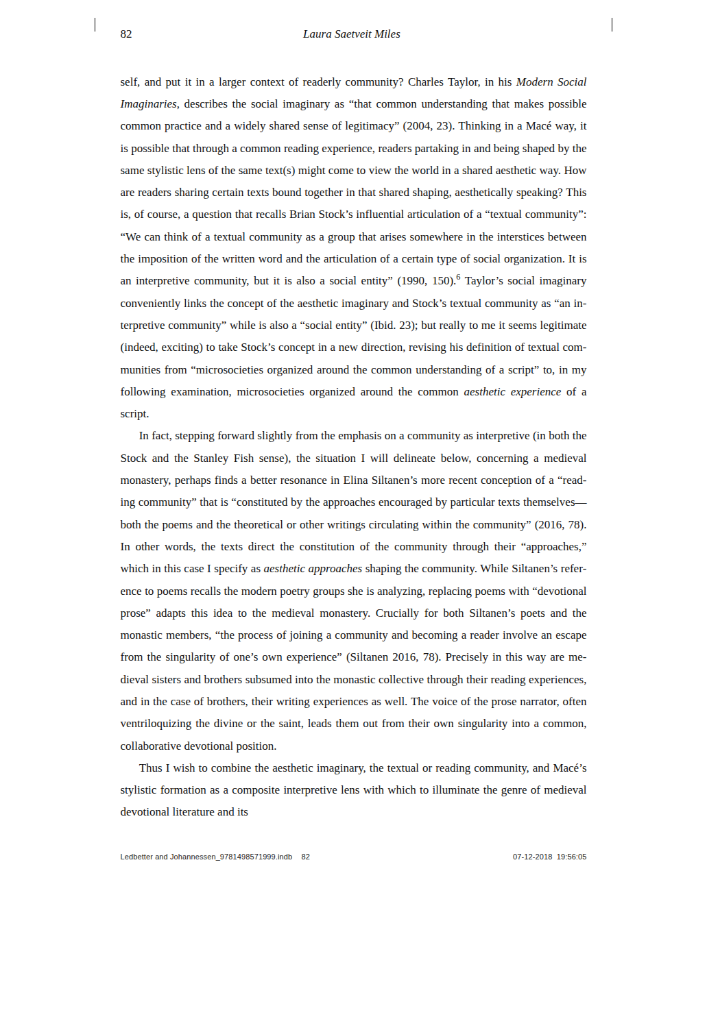82 Laura Saetveit Miles
self, and put it in a larger context of readerly community? Charles Taylor, in his Modern Social Imaginaries, describes the social imaginary as “that common understanding that makes possible common practice and a widely shared sense of legitimacy” (2004, 23). Thinking in a Macé way, it is possible that through a common reading experience, readers partaking in and being shaped by the same stylistic lens of the same text(s) might come to view the world in a shared aesthetic way. How are readers sharing certain texts bound together in that shared shaping, aesthetically speaking? This is, of course, a question that recalls Brian Stock’s influential articulation of a “textual community”: “We can think of a textual community as a group that arises somewhere in the interstices between the imposition of the written word and the articulation of a certain type of social organization. It is an interpretive community, but it is also a social entity” (1990, 150).6 Taylor’s social imaginary conveniently links the concept of the aesthetic imaginary and Stock’s textual community as “an interpretive community” while is also a “social entity” (Ibid. 23); but really to me it seems legitimate (indeed, exciting) to take Stock’s concept in a new direction, revising his definition of textual communities from “microsocieties organized around the common understanding of a script” to, in my following examination, microsocieties organized around the common aesthetic experience of a script.
In fact, stepping forward slightly from the emphasis on a community as interpretive (in both the Stock and the Stanley Fish sense), the situation I will delineate below, concerning a medieval monastery, perhaps finds a better resonance in Elina Siltanen’s more recent conception of a “reading community” that is “constituted by the approaches encouraged by particular texts themselves—both the poems and the theoretical or other writings circulating within the community” (2016, 78). In other words, the texts direct the constitution of the community through their “approaches,” which in this case I specify as aesthetic approaches shaping the community. While Siltanen’s reference to poems recalls the modern poetry groups she is analyzing, replacing poems with “devotional prose” adapts this idea to the medieval monastery. Crucially for both Siltanen’s poets and the monastic members, “the process of joining a community and becoming a reader involve an escape from the singularity of one’s own experience” (Siltanen 2016, 78). Precisely in this way are medieval sisters and brothers subsumed into the monastic collective through their reading experiences, and in the case of brothers, their writing experiences as well. The voice of the prose narrator, often ventriloquizing the divine or the saint, leads them out from their own singularity into a common, collaborative devotional position.
Thus I wish to combine the aesthetic imaginary, the textual or reading community, and Macé’s stylistic formation as a composite interpretive lens with which to illuminate the genre of medieval devotional literature and its
Ledbetter and Johannessen_9781498571999.indb82 07-12-2018 19:56:05